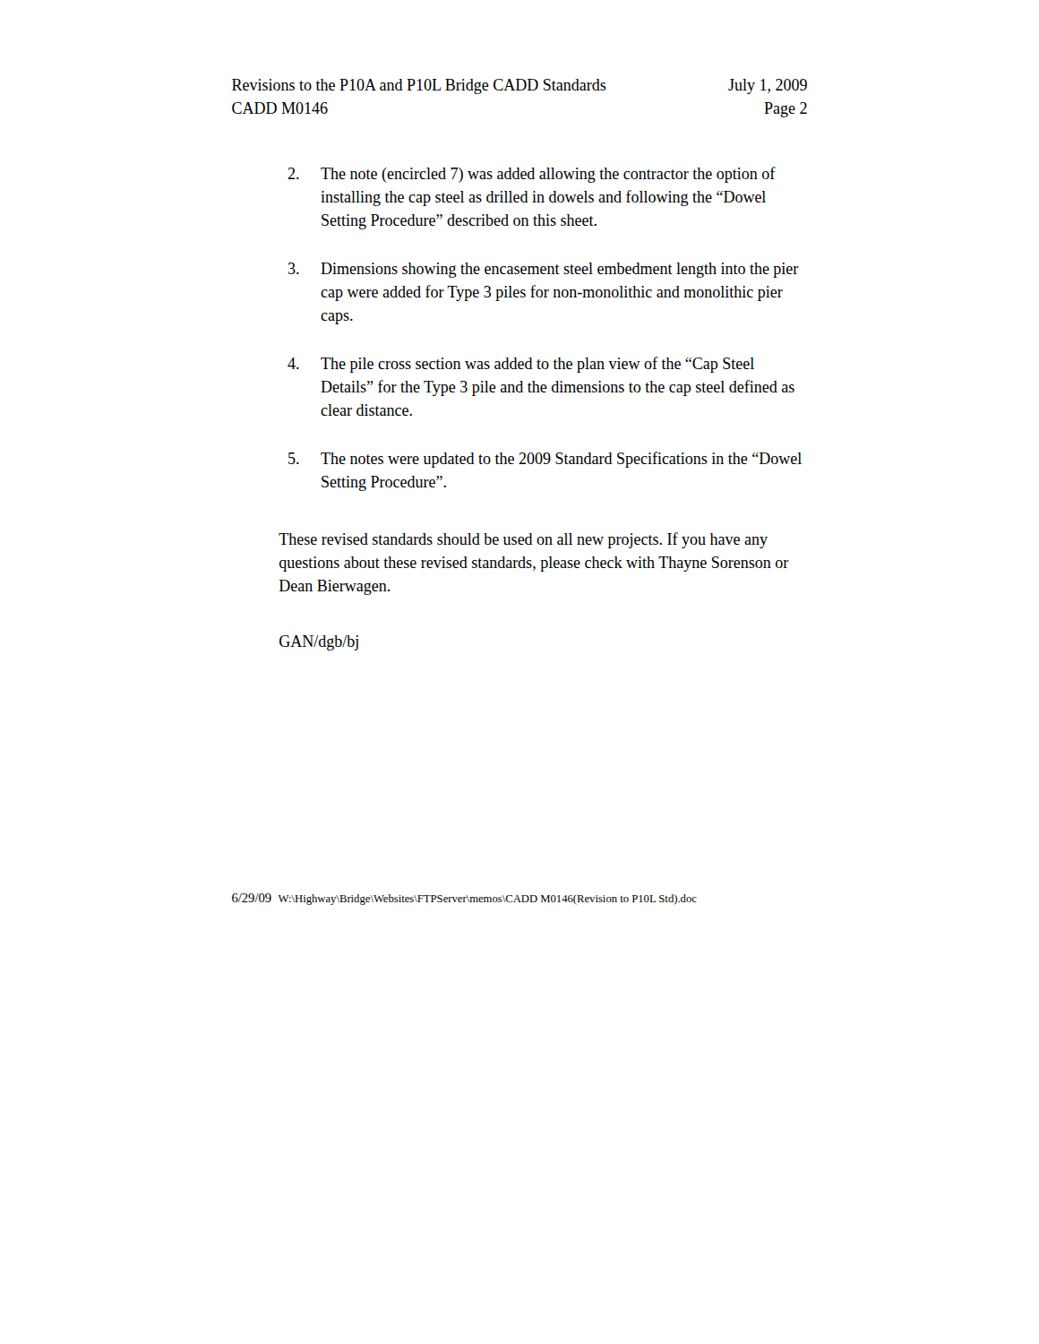| Revisions to the P10A and P10L Bridge CADD Standards | July 1, 2009 |
| CADD M0146 | Page 2 |
2. The note (encircled 7) was added allowing the contractor the option of installing the cap steel as drilled in dowels and following the “Dowel Setting Procedure” described on this sheet.
3. Dimensions showing the encasement steel embedment length into the pier cap were added for Type 3 piles for non-monolithic and monolithic pier caps.
4. The pile cross section was added to the plan view of the “Cap Steel Details” for the Type 3 pile and the dimensions to the cap steel defined as clear distance.
5. The notes were updated to the 2009 Standard Specifications in the “Dowel Setting Procedure”.
These revised standards should be used on all new projects. If you have any questions about these revised standards, please check with Thayne Sorenson or Dean Bierwagen.
GAN/dgb/bj
6/29/09 W:\Highway\Bridge\Websites\FTPServer\memos\CADD M0146(Revision to P10L Std).doc